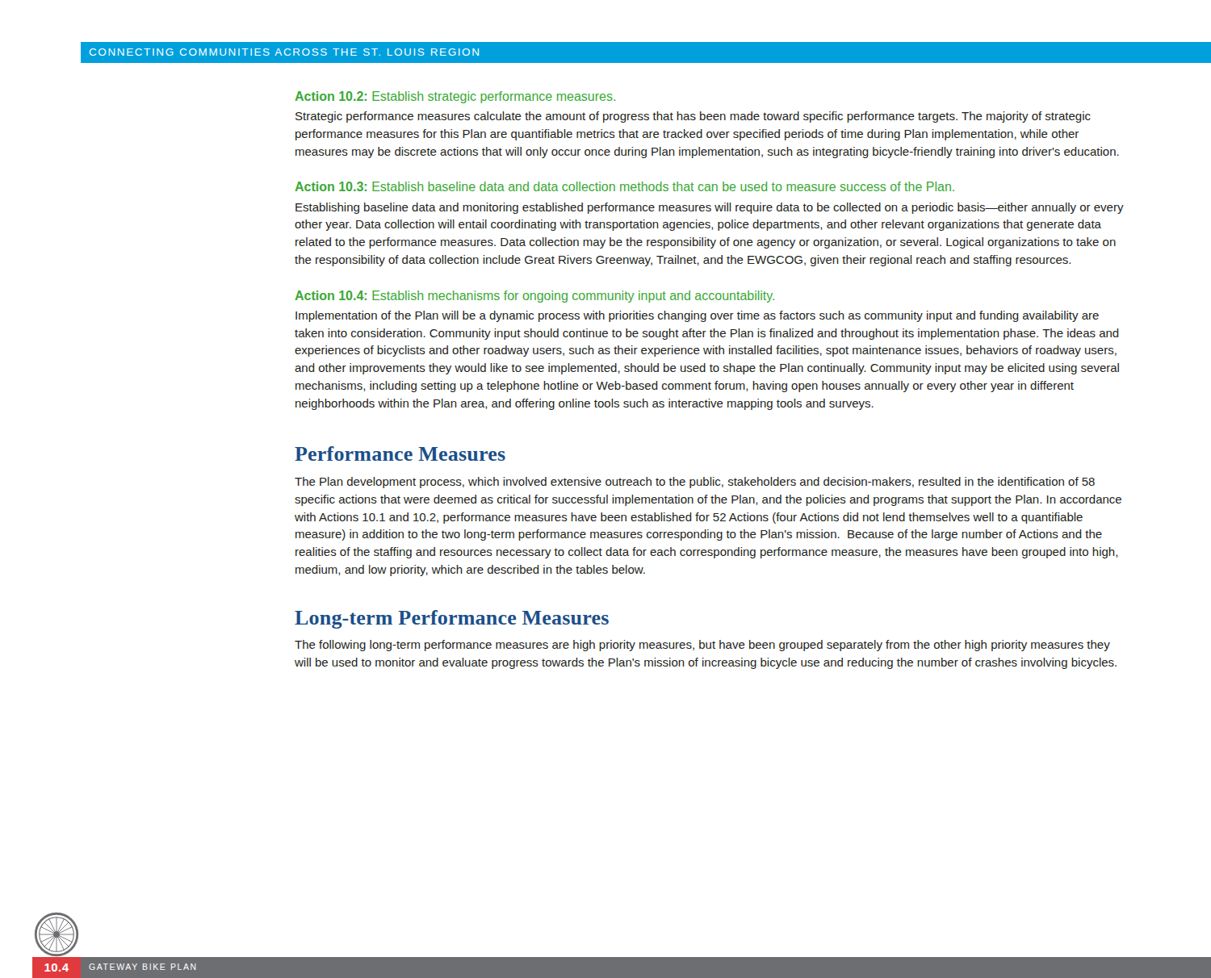Connecting Communities Across the St. Louis Region
Action 10.2: Establish strategic performance measures.
Strategic performance measures calculate the amount of progress that has been made toward specific performance targets. The majority of strategic performance measures for this Plan are quantifiable metrics that are tracked over specified periods of time during Plan implementation, while other measures may be discrete actions that will only occur once during Plan implementation, such as integrating bicycle-friendly training into driver's education.
Action 10.3: Establish baseline data and data collection methods that can be used to measure success of the Plan.
Establishing baseline data and monitoring established performance measures will require data to be collected on a periodic basis—either annually or every other year. Data collection will entail coordinating with transportation agencies, police departments, and other relevant organizations that generate data related to the performance measures. Data collection may be the responsibility of one agency or organization, or several. Logical organizations to take on the responsibility of data collection include Great Rivers Greenway, Trailnet, and the EWGCOG, given their regional reach and staffing resources.
Action 10.4: Establish mechanisms for ongoing community input and accountability.
Implementation of the Plan will be a dynamic process with priorities changing over time as factors such as community input and funding availability are taken into consideration. Community input should continue to be sought after the Plan is finalized and throughout its implementation phase. The ideas and experiences of bicyclists and other roadway users, such as their experience with installed facilities, spot maintenance issues, behaviors of roadway users, and other improvements they would like to see implemented, should be used to shape the Plan continually. Community input may be elicited using several mechanisms, including setting up a telephone hotline or Web-based comment forum, having open houses annually or every other year in different neighborhoods within the Plan area, and offering online tools such as interactive mapping tools and surveys.
Performance Measures
The Plan development process, which involved extensive outreach to the public, stakeholders and decision-makers, resulted in the identification of 58 specific actions that were deemed as critical for successful implementation of the Plan, and the policies and programs that support the Plan. In accordance with Actions 10.1 and 10.2, performance measures have been established for 52 Actions (four Actions did not lend themselves well to a quantifiable measure) in addition to the two long-term performance measures corresponding to the Plan's mission. Because of the large number of Actions and the realities of the staffing and resources necessary to collect data for each corresponding performance measure, the measures have been grouped into high, medium, and low priority, which are described in the tables below.
Long-term Performance Measures
The following long-term performance measures are high priority measures, but have been grouped separately from the other high priority measures they will be used to monitor and evaluate progress towards the Plan's mission of increasing bicycle use and reducing the number of crashes involving bicycles.
10.4
Gateway Bike Plan